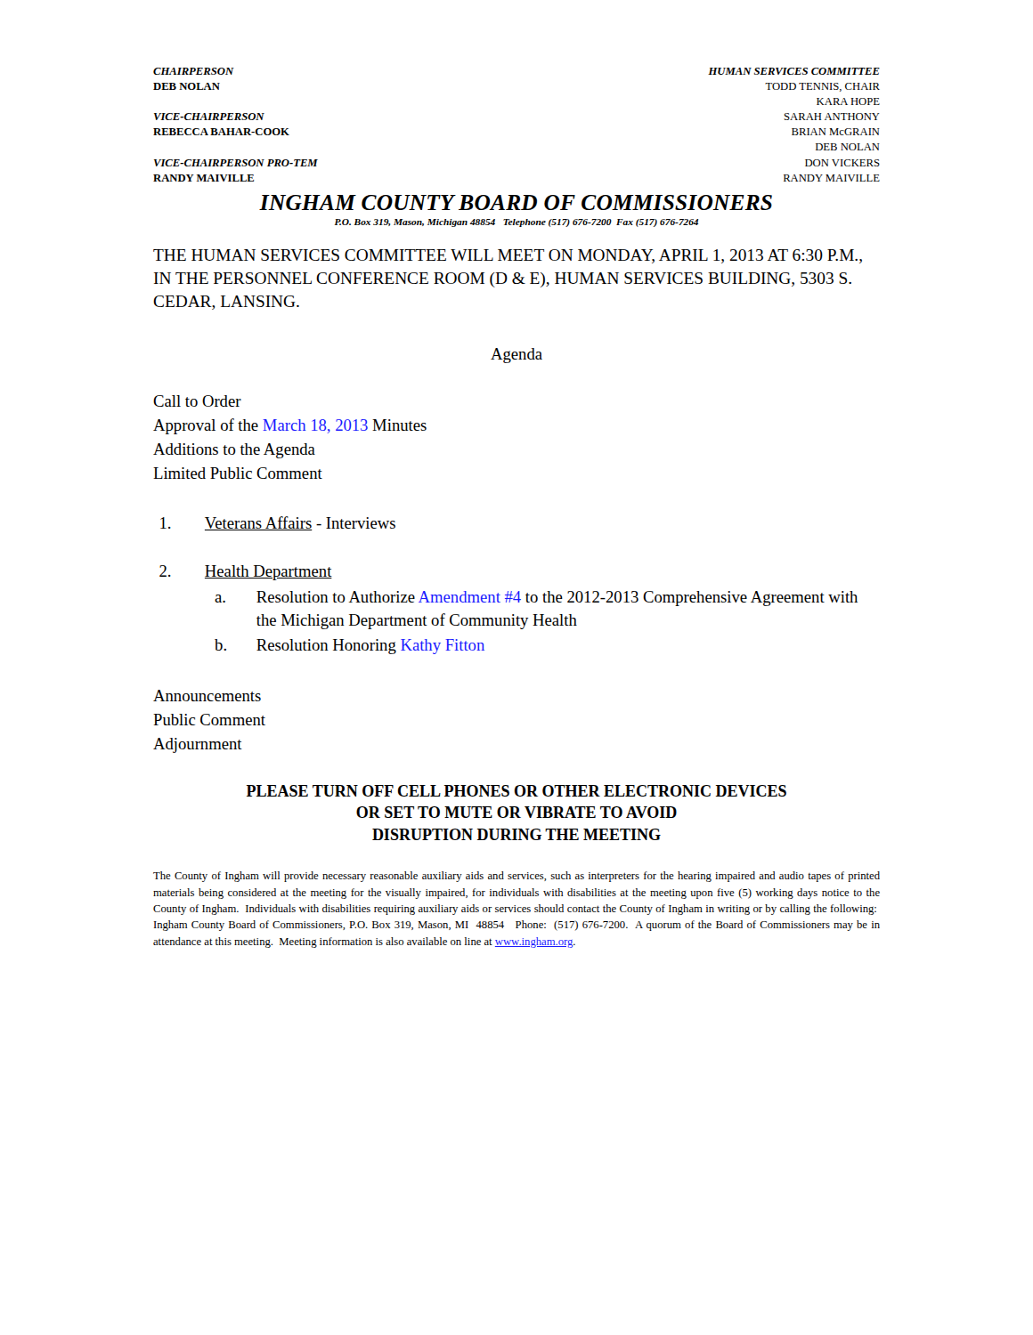| CHAIRPERSON DEB NOLAN VICE-CHAIRPERSON REBECCA BAHAR-COOK VICE-CHAIRPERSON PRO-TEM RANDY MAIVILLE | HUMAN SERVICES COMMITTEE TODD TENNIS, CHAIR KARA HOPE SARAH ANTHONY BRIAN McGRAIN DEB NOLAN DON VICKERS RANDY MAIVILLE |
INGHAM COUNTY BOARD OF COMMISSIONERS
P.O. Box 319, Mason, Michigan 48854 Telephone (517) 676-7200 Fax (517) 676-7264
THE HUMAN SERVICES COMMITTEE WILL MEET ON MONDAY, APRIL 1, 2013 AT 6:30 P.M., IN THE PERSONNEL CONFERENCE ROOM (D & E), HUMAN SERVICES BUILDING, 5303 S. CEDAR, LANSING.
Agenda
Call to Order
Approval of the March 18, 2013 Minutes
Additions to the Agenda
Limited Public Comment
Veterans Affairs - Interviews
Health Department
Resolution to Authorize Amendment #4 to the 2012-2013 Comprehensive Agreement with the Michigan Department of Community Health
Resolution Honoring Kathy Fitton
Announcements
Public Comment
Adjournment
PLEASE TURN OFF CELL PHONES OR OTHER ELECTRONIC DEVICES
OR SET TO MUTE OR VIBRATE TO AVOID
DISRUPTION DURING THE MEETING
The County of Ingham will provide necessary reasonable auxiliary aids and services, such as interpreters for the hearing impaired and audio tapes of printed materials being considered at the meeting for the visually impaired, for individuals with disabilities at the meeting upon five (5) working days notice to the County of Ingham. Individuals with disabilities requiring auxiliary aids or services should contact the County of Ingham in writing or by calling the following: Ingham County Board of Commissioners, P.O. Box 319, Mason, MI 48854 Phone: (517) 676-7200. A quorum of the Board of Commissioners may be in attendance at this meeting. Meeting information is also available on line at www.ingham.org.